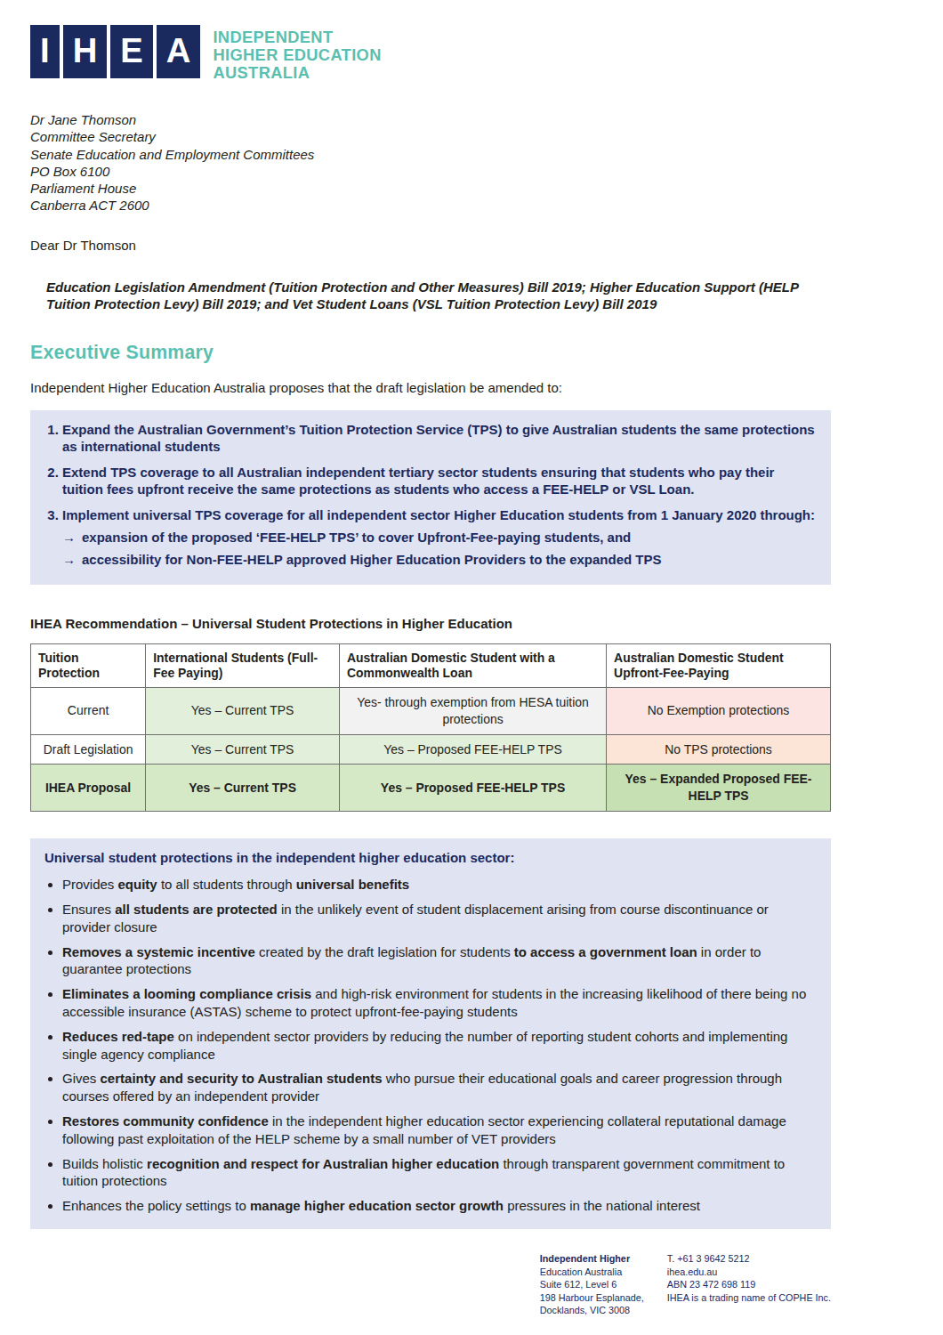I
H
E
A
Independent Higher Education Australia
Dr Jane Thomson
Committee Secretary
Senate Education and Employment Committees
PO Box 6100
Parliament House
Canberra ACT 2600
Dear Dr Thomson
Education Legislation Amendment (Tuition Protection and Other Measures) Bill 2019; Higher Education Support (HELP Tuition Protection Levy) Bill 2019; and Vet Student Loans (VSL Tuition Protection Levy) Bill 2019
Executive Summary
Independent Higher Education Australia proposes that the draft legislation be amended to:
Expand the Australian Government’s Tuition Protection Service (TPS) to give Australian students the same protections as international students
Extend TPS coverage to all Australian independent tertiary sector students ensuring that students who pay their tuition fees upfront receive the same protections as students who access a FEE-HELP or VSL Loan.
Implement universal TPS coverage for all independent sector Higher Education students from 1 January 2020 through:
expansion of the proposed ‘FEE-HELP TPS’ to cover Upfront-Fee-paying students, and
accessibility for Non-FEE-HELP approved Higher Education Providers to the expanded TPS
IHEA Recommendation – Universal Student Protections in Higher Education
| Tuition Protection | International Students (Full-Fee Paying) | Australian Domestic Student with a Commonwealth Loan | Australian Domestic Student Upfront-Fee-Paying |
| --- | --- | --- | --- |
| Current | Yes – Current TPS | Yes- through exemption from HESA tuition protections | No Exemption protections |
| Draft Legislation | Yes – Current TPS | Yes – Proposed FEE-HELP TPS | No TPS protections |
| IHEA Proposal | Yes – Current TPS | Yes – Proposed FEE-HELP TPS | Yes – Expanded Proposed FEE-HELP TPS |
Universal student protections in the independent higher education sector:
Provides equity to all students through universal benefits
Ensures all students are protected in the unlikely event of student displacement arising from course discontinuance or provider closure
Removes a systemic incentive created by the draft legislation for students to access a government loan in order to guarantee protections
Eliminates a looming compliance crisis and high-risk environment for students in the increasing likelihood of there being no accessible insurance (ASTAS) scheme to protect upfront-fee-paying students
Reduces red-tape on independent sector providers by reducing the number of reporting student cohorts and implementing single agency compliance
Gives certainty and security to Australian students who pursue their educational goals and career progression through courses offered by an independent provider
Restores community confidence in the independent higher education sector experiencing collateral reputational damage following past exploitation of the HELP scheme by a small number of VET providers
Builds holistic recognition and respect for Australian higher education through transparent government commitment to tuition protections
Enhances the policy settings to manage higher education sector growth pressures in the national interest
Independent Higher Education Australia Suite 612, Level 6 198 Harbour Esplanade, Docklands, VIC 3008
T. +61 3 9642 5212 ihea.edu.au ABN 23 472 698 119 IHEA is a trading name of COPHE Inc.